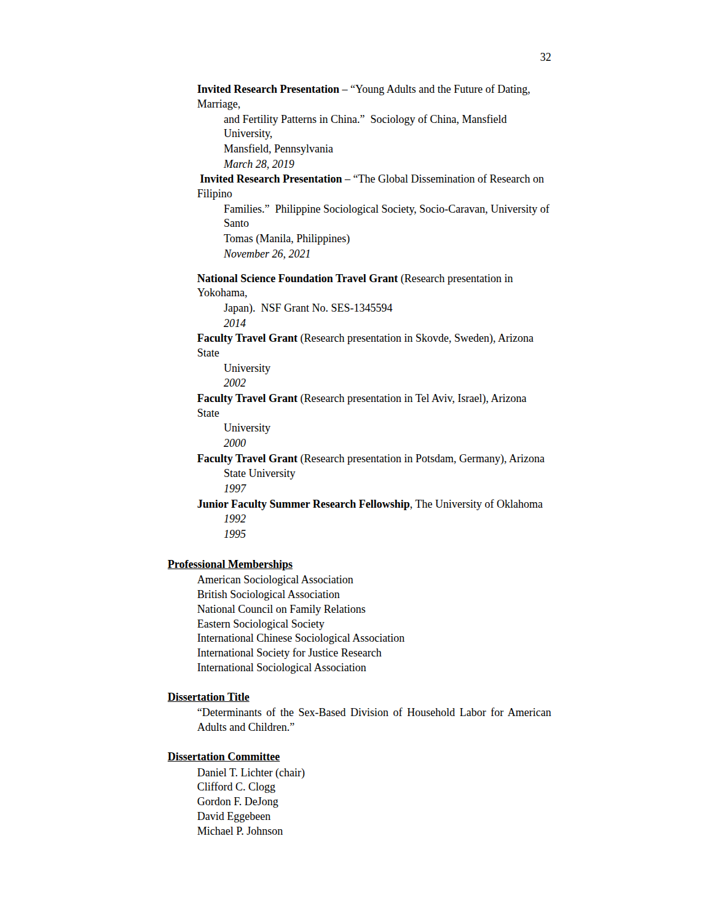32
Invited Research Presentation – “Young Adults and the Future of Dating, Marriage,
and Fertility Patterns in China.” Sociology of China, Mansfield University,
Mansfield, Pennsylvania
March 28, 2019
Invited Research Presentation – “The Global Dissemination of Research on Filipino
Families.” Philippine Sociological Society, Socio-Caravan, University of Santo
Tomas (Manila, Philippines)
November 26, 2021
National Science Foundation Travel Grant (Research presentation in Yokohama,
Japan). NSF Grant No. SES-1345594
2014
Faculty Travel Grant (Research presentation in Skovde, Sweden), Arizona State
University
2002
Faculty Travel Grant (Research presentation in Tel Aviv, Israel), Arizona State
University
2000
Faculty Travel Grant (Research presentation in Potsdam, Germany), Arizona
State University
1997
Junior Faculty Summer Research Fellowship, The University of Oklahoma
1992
1995
Professional Memberships
American Sociological Association
British Sociological Association
National Council on Family Relations
Eastern Sociological Society
International Chinese Sociological Association
International Society for Justice Research
International Sociological Association
Dissertation Title
“Determinants of the Sex-Based Division of Household Labor for American Adults and Children.”
Dissertation Committee
Daniel T. Lichter (chair)
Clifford C. Clogg
Gordon F. DeJong
David Eggebeen
Michael P. Johnson